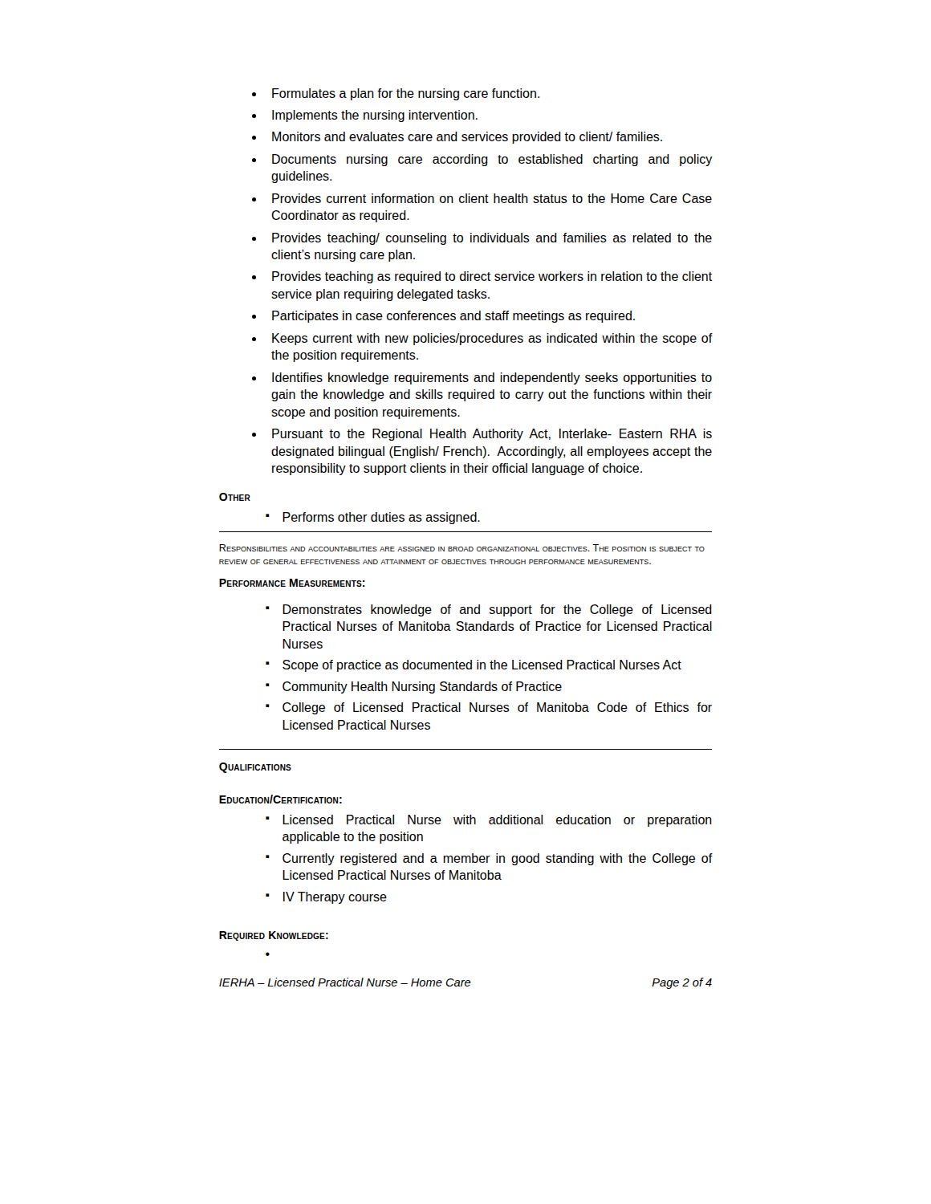Formulates a plan for the nursing care function.
Implements the nursing intervention.
Monitors and evaluates care and services provided to client/ families.
Documents nursing care according to established charting and policy guidelines.
Provides current information on client health status to the Home Care Case Coordinator as required.
Provides teaching/ counseling to individuals and families as related to the client’s nursing care plan.
Provides teaching as required to direct service workers in relation to the client service plan requiring delegated tasks.
Participates in case conferences and staff meetings as required.
Keeps current with new policies/procedures as indicated within the scope of the position requirements.
Identifies knowledge requirements and independently seeks opportunities to gain the knowledge and skills required to carry out the functions within their scope and position requirements.
Pursuant to the Regional Health Authority Act, Interlake- Eastern RHA is designated bilingual (English/ French). Accordingly, all employees accept the responsibility to support clients in their official language of choice.
Other
Performs other duties as assigned.
Responsibilities and accountabilities are assigned in broad organizational objectives. The position is subject to review of general effectiveness and attainment of objectives through performance measurements.
Performance Measurements:
Demonstrates knowledge of and support for the College of Licensed Practical Nurses of Manitoba Standards of Practice for Licensed Practical Nurses
Scope of practice as documented in the Licensed Practical Nurses Act
Community Health Nursing Standards of Practice
College of Licensed Practical Nurses of Manitoba Code of Ethics for Licensed Practical Nurses
Qualifications
Education/Certification:
Licensed Practical Nurse with additional education or preparation applicable to the position
Currently registered and a member in good standing with the College of Licensed Practical Nurses of Manitoba
IV Therapy course
Required Knowledge:
IERHA – Licensed Practical Nurse – Home Care Page 2 of 4